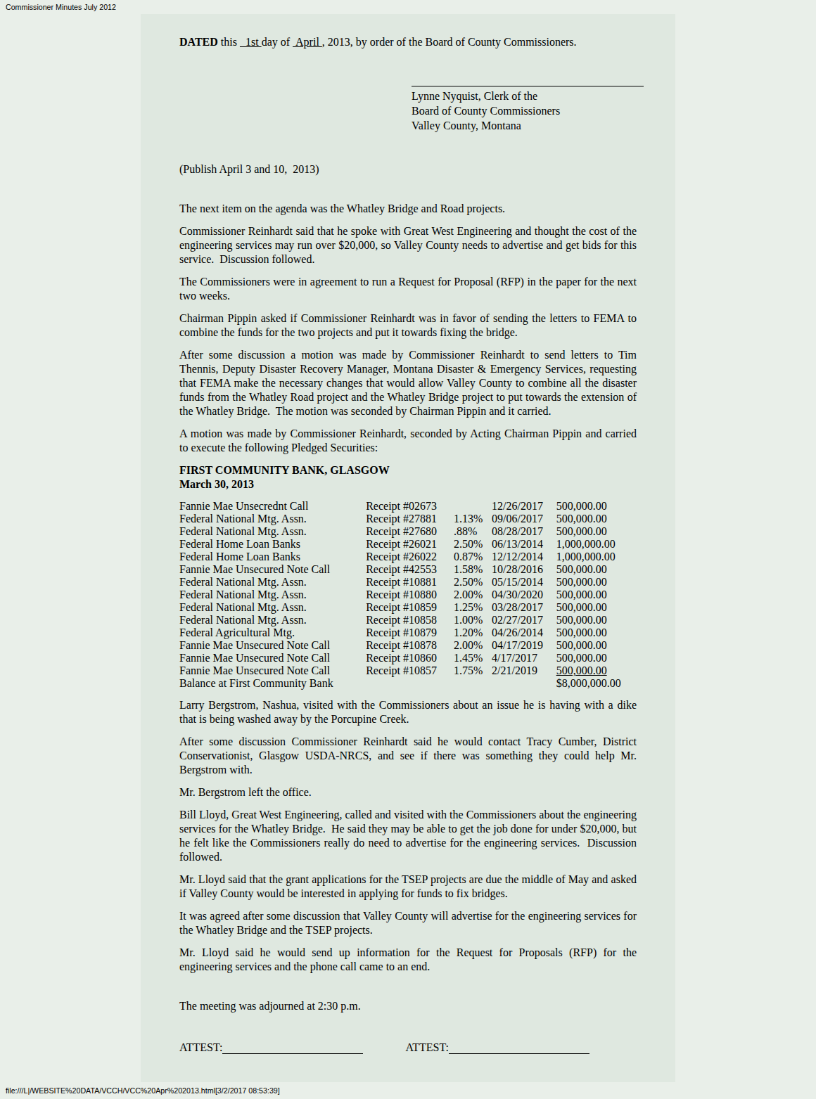Commissioner Minutes July 2012
DATED this 1st day of April , 2013, by order of the Board of County Commissioners.
Lynne Nyquist, Clerk of the
Board of County Commissioners
Valley County, Montana
(Publish April 3 and 10, 2013)
The next item on the agenda was the Whatley Bridge and Road projects.
Commissioner Reinhardt said that he spoke with Great West Engineering and thought the cost of the engineering services may run over $20,000, so Valley County needs to advertise and get bids for this service. Discussion followed.
The Commissioners were in agreement to run a Request for Proposal (RFP) in the paper for the next two weeks.
Chairman Pippin asked if Commissioner Reinhardt was in favor of sending the letters to FEMA to combine the funds for the two projects and put it towards fixing the bridge.
After some discussion a motion was made by Commissioner Reinhardt to send letters to Tim Thennis, Deputy Disaster Recovery Manager, Montana Disaster & Emergency Services, requesting that FEMA make the necessary changes that would allow Valley County to combine all the disaster funds from the Whatley Road project and the Whatley Bridge project to put towards the extension of the Whatley Bridge. The motion was seconded by Chairman Pippin and it carried.
A motion was made by Commissioner Reinhardt, seconded by Acting Chairman Pippin and carried to execute the following Pledged Securities:
FIRST COMMUNITY BANK, GLASGOW
March 30, 2013
| Fannie Mae Unsecrednt Call | Receipt #02673 | | 12/26/2017 | 500,000.00 |
| Federal National Mtg. Assn. | Receipt #27881 | 1.13% | 09/06/2017 | 500,000.00 |
| Federal National Mtg. Assn. | Receipt #27680 | .88% | 08/28/2017 | 500,000.00 |
| Federal Home Loan Banks | Receipt #26021 | 2.50% | 06/13/2014 | 1,000,000.00 |
| Federal Home Loan Banks | Receipt #26022 | 0.87% | 12/12/2014 | 1,000,000.00 |
| Fannie Mae Unsecured Note Call | Receipt #42553 | 1.58% | 10/28/2016 | 500,000.00 |
| Federal National Mtg. Assn. | Receipt #10881 | 2.50% | 05/15/2014 | 500,000.00 |
| Federal National Mtg. Assn. | Receipt #10880 | 2.00% | 04/30/2020 | 500,000.00 |
| Federal National Mtg. Assn. | Receipt #10859 | 1.25% | 03/28/2017 | 500,000.00 |
| Federal National Mtg. Assn. | Receipt #10858 | 1.00% | 02/27/2017 | 500,000.00 |
| Federal Agricultural Mtg. | Receipt #10879 | 1.20% | 04/26/2014 | 500,000.00 |
| Fannie Mae Unsecured Note Call | Receipt #10878 | 2.00% | 04/17/2019 | 500,000.00 |
| Fannie Mae Unsecured Note Call | Receipt #10860 | 1.45% | 4/17/2017 | 500,000.00 |
| Fannie Mae Unsecured Note Call | Receipt #10857 | 1.75% | 2/21/2019 | 500,000.00 |
| Balance at First Community Bank | | | | $8,000,000.00 |
Larry Bergstrom, Nashua, visited with the Commissioners about an issue he is having with a dike that is being washed away by the Porcupine Creek.
After some discussion Commissioner Reinhardt said he would contact Tracy Cumber, District Conservationist, Glasgow USDA-NRCS, and see if there was something they could help Mr. Bergstrom with.
Mr. Bergstrom left the office.
Bill Lloyd, Great West Engineering, called and visited with the Commissioners about the engineering services for the Whatley Bridge. He said they may be able to get the job done for under $20,000, but he felt like the Commissioners really do need to advertise for the engineering services. Discussion followed.
Mr. Lloyd said that the grant applications for the TSEP projects are due the middle of May and asked if Valley County would be interested in applying for funds to fix bridges.
It was agreed after some discussion that Valley County will advertise for the engineering services for the Whatley Bridge and the TSEP projects.
Mr. Lloyd said he would send up information for the Request for Proposals (RFP) for the engineering services and the phone call came to an end.
The meeting was adjourned at 2:30 p.m.
ATTEST:
ATTEST:
file:///L|/WEBSITE%20DATA/VCCH/VCC%20Apr%202013.html[3/2/2017 08:53:39]